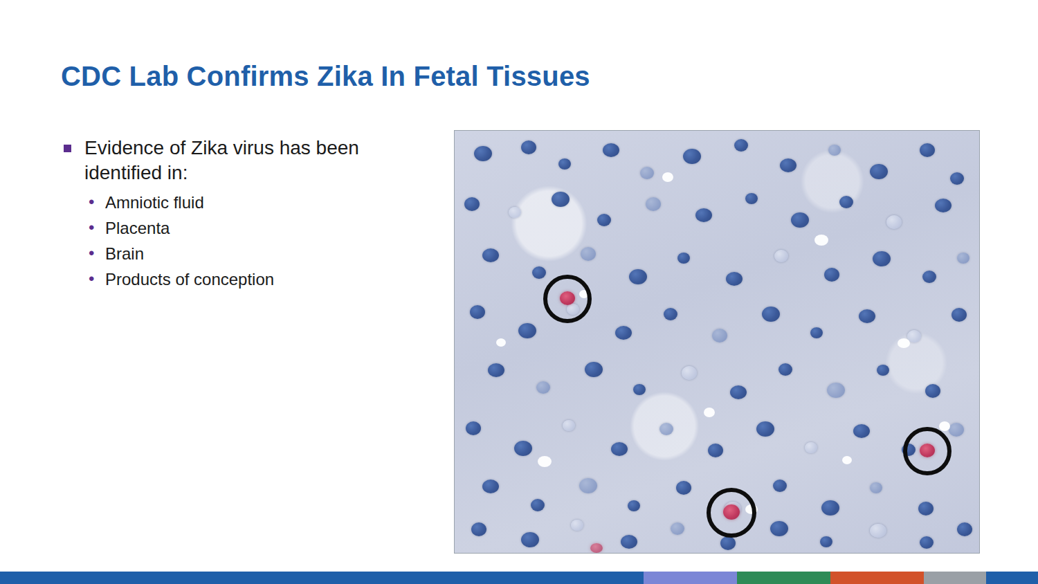CDC Lab Confirms Zika In Fetal Tissues
Evidence of Zika virus has been identified in:
Amniotic fluid
Placenta
Brain
Products of conception